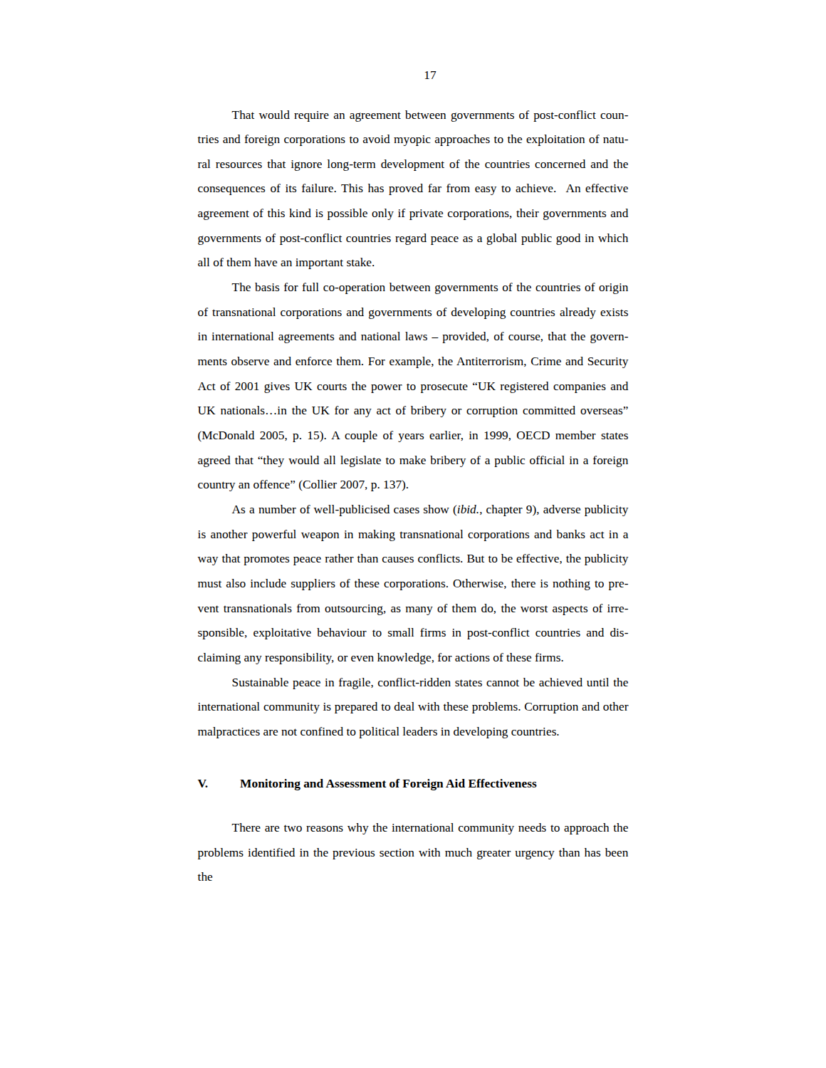17
That would require an agreement between governments of post-conflict countries and foreign corporations to avoid myopic approaches to the exploitation of natural resources that ignore long-term development of the countries concerned and the consequences of its failure. This has proved far from easy to achieve. An effective agreement of this kind is possible only if private corporations, their governments and governments of post-conflict countries regard peace as a global public good in which all of them have an important stake.
The basis for full co-operation between governments of the countries of origin of transnational corporations and governments of developing countries already exists in international agreements and national laws – provided, of course, that the governments observe and enforce them. For example, the Antiterrorism, Crime and Security Act of 2001 gives UK courts the power to prosecute “UK registered companies and UK nationals…in the UK for any act of bribery or corruption committed overseas” (McDonald 2005, p. 15). A couple of years earlier, in 1999, OECD member states agreed that “they would all legislate to make bribery of a public official in a foreign country an offence” (Collier 2007, p. 137).
As a number of well-publicised cases show (ibid., chapter 9), adverse publicity is another powerful weapon in making transnational corporations and banks act in a way that promotes peace rather than causes conflicts. But to be effective, the publicity must also include suppliers of these corporations. Otherwise, there is nothing to prevent transnationals from outsourcing, as many of them do, the worst aspects of irresponsible, exploitative behaviour to small firms in post-conflict countries and disclaiming any responsibility, or even knowledge, for actions of these firms.
Sustainable peace in fragile, conflict-ridden states cannot be achieved until the international community is prepared to deal with these problems. Corruption and other malpractices are not confined to political leaders in developing countries.
V. Monitoring and Assessment of Foreign Aid Effectiveness
There are two reasons why the international community needs to approach the problems identified in the previous section with much greater urgency than has been the